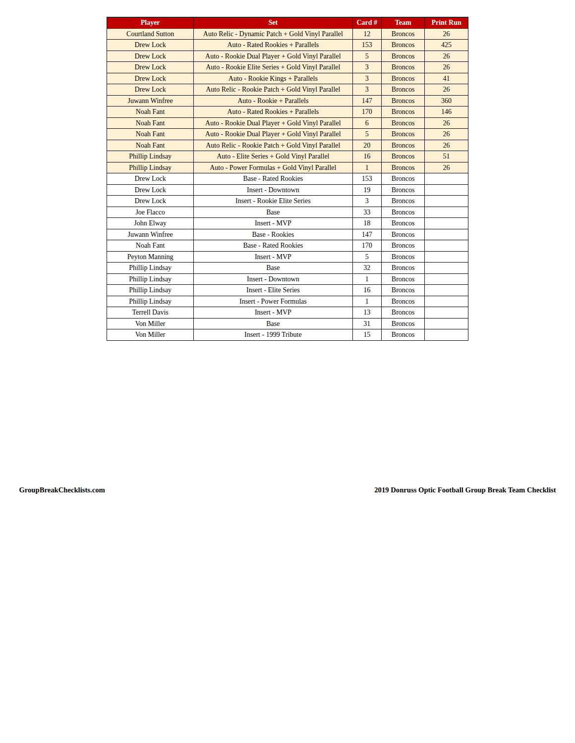| Player | Set | Card # | Team | Print Run |
| --- | --- | --- | --- | --- |
| Courtland Sutton | Auto Relic - Dynamic Patch + Gold Vinyl Parallel | 12 | Broncos | 26 |
| Drew Lock | Auto - Rated Rookies + Parallels | 153 | Broncos | 425 |
| Drew Lock | Auto - Rookie Dual Player + Gold Vinyl Parallel | 5 | Broncos | 26 |
| Drew Lock | Auto - Rookie Elite Series + Gold Vinyl Parallel | 3 | Broncos | 26 |
| Drew Lock | Auto - Rookie Kings + Parallels | 3 | Broncos | 41 |
| Drew Lock | Auto Relic - Rookie Patch + Gold Vinyl Parallel | 3 | Broncos | 26 |
| Juwann Winfree | Auto - Rookie + Parallels | 147 | Broncos | 360 |
| Noah Fant | Auto - Rated Rookies + Parallels | 170 | Broncos | 146 |
| Noah Fant | Auto - Rookie Dual Player + Gold Vinyl Parallel | 6 | Broncos | 26 |
| Noah Fant | Auto - Rookie Dual Player + Gold Vinyl Parallel | 5 | Broncos | 26 |
| Noah Fant | Auto Relic - Rookie Patch + Gold Vinyl Parallel | 20 | Broncos | 26 |
| Phillip Lindsay | Auto - Elite Series + Gold Vinyl Parallel | 16 | Broncos | 51 |
| Phillip Lindsay | Auto - Power Formulas + Gold Vinyl Parallel | 1 | Broncos | 26 |
| Drew Lock | Base - Rated Rookies | 153 | Broncos | |
| Drew Lock | Insert - Downtown | 19 | Broncos | |
| Drew Lock | Insert - Rookie Elite Series | 3 | Broncos | |
| Joe Flacco | Base | 33 | Broncos | |
| John Elway | Insert - MVP | 18 | Broncos | |
| Juwann Winfree | Base - Rookies | 147 | Broncos | |
| Noah Fant | Base - Rated Rookies | 170 | Broncos | |
| Peyton Manning | Insert - MVP | 5 | Broncos | |
| Phillip Lindsay | Base | 32 | Broncos | |
| Phillip Lindsay | Insert - Downtown | 1 | Broncos | |
| Phillip Lindsay | Insert - Elite Series | 16 | Broncos | |
| Phillip Lindsay | Insert - Power Formulas | 1 | Broncos | |
| Terrell Davis | Insert - MVP | 13 | Broncos | |
| Von Miller | Base | 31 | Broncos | |
| Von Miller | Insert - 1999 Tribute | 15 | Broncos | |
GroupBreakChecklists.com 2019 Donruss Optic Football Group Break Team Checklist